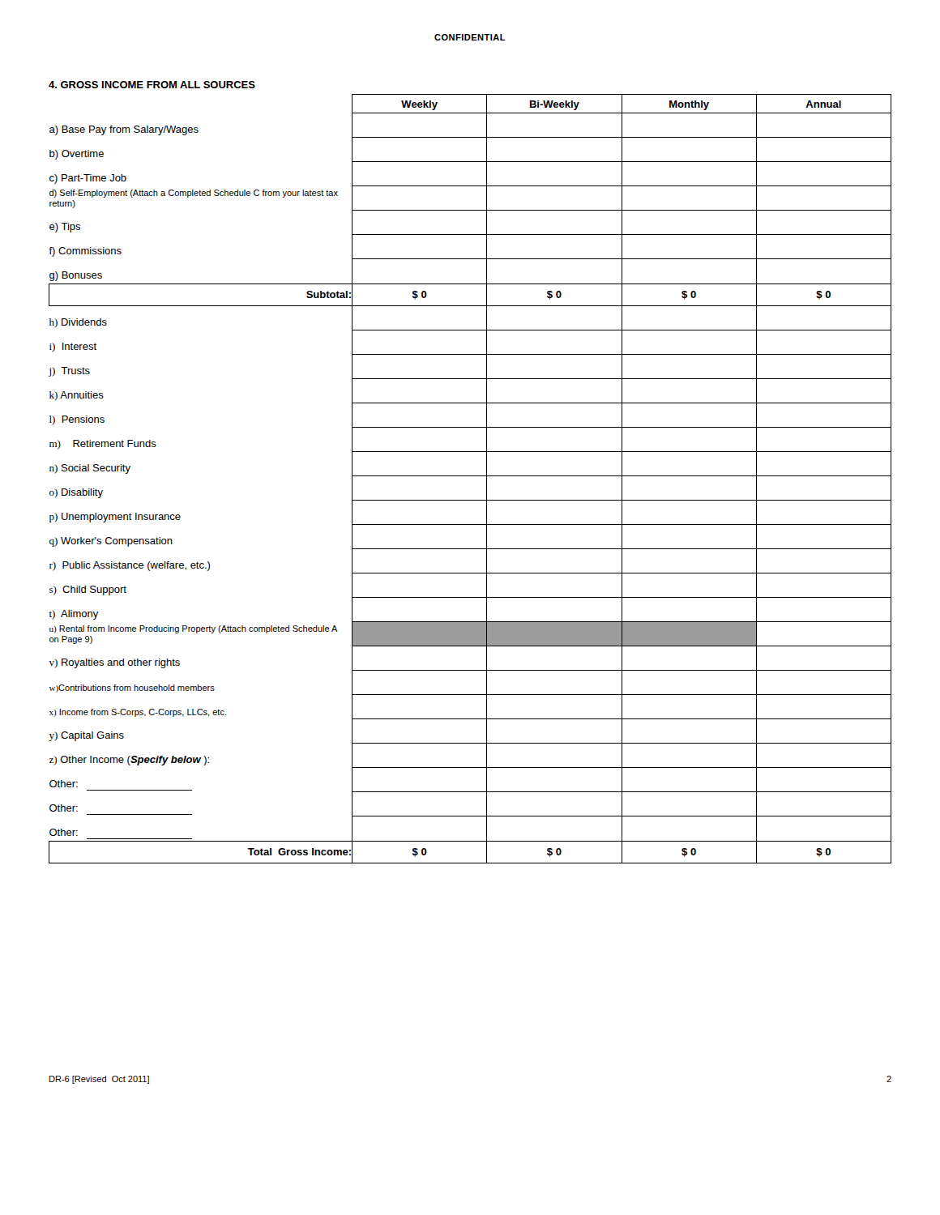CONFIDENTIAL
4. GROSS INCOME FROM ALL SOURCES
| | Weekly | Bi-Weekly | Monthly | Annual |
| --- | --- | --- | --- | --- |
| a) Base Pay from Salary/Wages | | | | |
| b) Overtime | | | | |
| c) Part-Time Job | | | | |
| d) Self-Employment (Attach a Completed Schedule C from your latest tax return) | | | | |
| e) Tips | | | | |
| f) Commissions | | | | |
| g) Bonuses | | | | |
| Subtotal: | $ 0 | $ 0 | $ 0 | $ 0 |
| h) Dividends | | | | |
| i) Interest | | | | |
| j) Trusts | | | | |
| k) Annuities | | | | |
| l) Pensions | | | | |
| m) Retirement Funds | | | | |
| n) Social Security | | | | |
| o) Disability | | | | |
| p) Unemployment Insurance | | | | |
| q) Worker's Compensation | | | | |
| r) Public Assistance (welfare, etc.) | | | | |
| s) Child Support | | | | |
| t) Alimony | | | | |
| u) Rental from Income Producing Property (Attach completed Schedule A on Page 9) | | | | |
| v) Royalties and other rights | | | | |
| w) Contributions from household members | | | | |
| x) Income from S-Corps, C-Corps, LLCs, etc. | | | | |
| y) Capital Gains | | | | |
| z) Other Income ( Specify below ): | | | | |
| Other: | | | | |
| Other: | | | | |
| Other: | | | | |
| Total Gross Income: | $ 0 | $ 0 | $ 0 | $ 0 |
DR-6 [Revised Oct 2011] 2